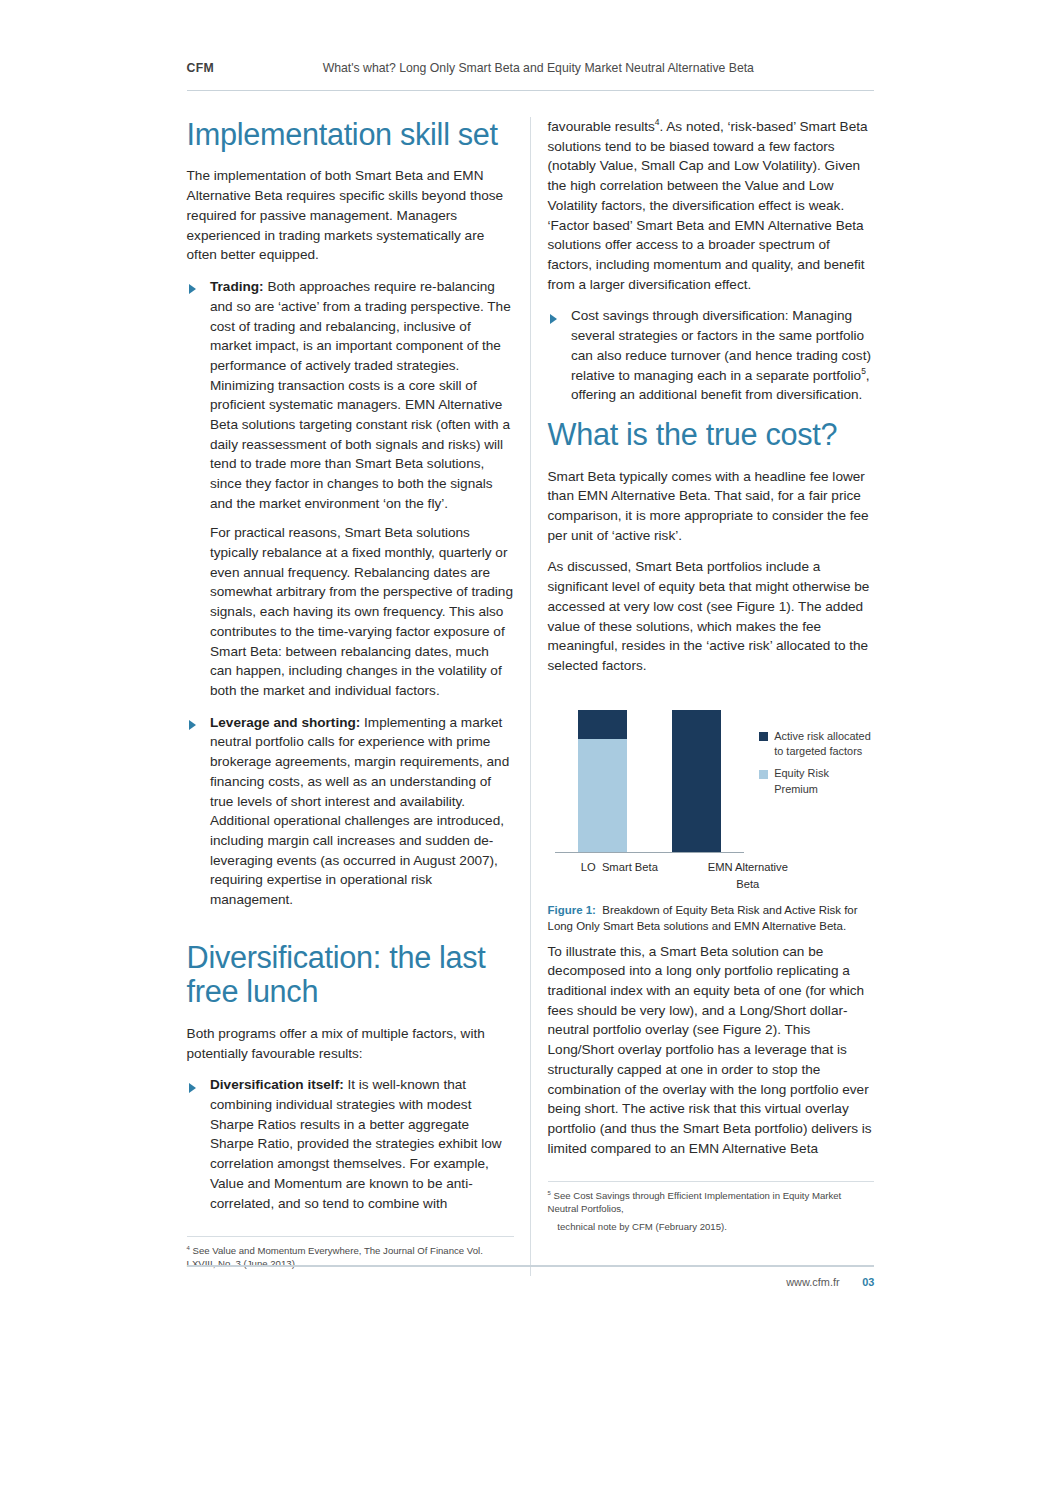CFM
What's what? Long Only Smart Beta and Equity Market Neutral Alternative Beta
Implementation skill set
The implementation of both Smart Beta and EMN Alternative Beta requires specific skills beyond those required for passive management. Managers experienced in trading markets systematically are often better equipped.
Trading: Both approaches require re-balancing and so are ‘active’ from a trading perspective. The cost of trading and rebalancing, inclusive of market impact, is an important component of the performance of actively traded strategies. Minimizing transaction costs is a core skill of proficient systematic managers. EMN Alternative Beta solutions targeting constant risk (often with a daily reassessment of both signals and risks) will tend to trade more than Smart Beta solutions, since they factor in changes to both the signals and the market environment ‘on the fly’.
For practical reasons, Smart Beta solutions typically rebalance at a fixed monthly, quarterly or even annual frequency. Rebalancing dates are somewhat arbitrary from the perspective of trading signals, each having its own frequency. This also contributes to the time-varying factor exposure of Smart Beta: between rebalancing dates, much can happen, including changes in the volatility of both the market and individual factors.
Leverage and shorting: Implementing a market neutral portfolio calls for experience with prime brokerage agreements, margin requirements, and financing costs, as well as an understanding of true levels of short interest and availability. Additional operational challenges are introduced, including margin call increases and sudden de-leveraging events (as occurred in August 2007), requiring expertise in operational risk management.
Diversification: the last free lunch
Both programs offer a mix of multiple factors, with potentially favourable results:
Diversification itself: It is well-known that combining individual strategies with modest Sharpe Ratios results in a better aggregate Sharpe Ratio, provided the strategies exhibit low correlation amongst themselves. For example, Value and Momentum are known to be anti-correlated, and so tend to combine with
4 See Value and Momentum Everywhere, The Journal Of Finance Vol. LXVIII, No. 3 (June 2013).
favourable results4. As noted, ‘risk-based’ Smart Beta solutions tend to be biased toward a few factors (notably Value, Small Cap and Low Volatility). Given the high correlation between the Value and Low Volatility factors, the diversification effect is weak. ‘Factor based’ Smart Beta and EMN Alternative Beta solutions offer access to a broader spectrum of factors, including momentum and quality, and benefit from a larger diversification effect.
Cost savings through diversification: Managing several strategies or factors in the same portfolio can also reduce turnover (and hence trading cost) relative to managing each in a separate portfolio5, offering an additional benefit from diversification.
What is the true cost?
Smart Beta typically comes with a headline fee lower than EMN Alternative Beta. That said, for a fair price comparison, it is more appropriate to consider the fee per unit of ‘active risk’.
As discussed, Smart Beta portfolios include a significant level of equity beta that might otherwise be accessed at very low cost (see Figure 1). The added value of these solutions, which makes the fee meaningful, resides in the ‘active risk’ allocated to the selected factors.
Active risk allocated to targeted factors
Equity Risk Premium
LO Smart Beta EMN Alternative Beta
Figure 1: Breakdown of Equity Beta Risk and Active Risk for Long Only Smart Beta solutions and EMN Alternative Beta.
To illustrate this, a Smart Beta solution can be decomposed into a long only portfolio replicating a traditional index with an equity beta of one (for which fees should be very low), and a Long/Short dollar-neutral portfolio overlay (see Figure 2). This Long/Short overlay portfolio has a leverage that is structurally capped at one in order to stop the combination of the overlay with the long portfolio ever being short. The active risk that this virtual overlay portfolio (and thus the Smart Beta portfolio) delivers is limited compared to an EMN Alternative Beta
5 See Cost Savings through Efficient Implementation in Equity Market Neutral Portfolios,
technical note by CFM (February 2015).
www.cfm.fr 03